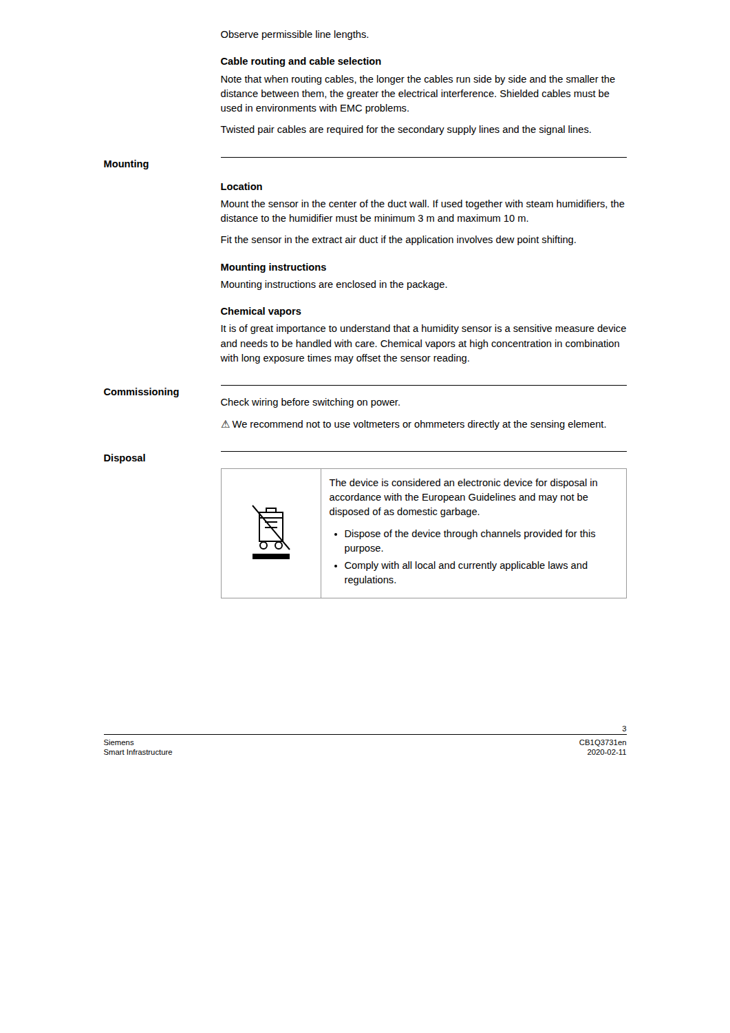Observe permissible line lengths.
Cable routing and cable selection
Note that when routing cables, the longer the cables run side by side and the smaller the distance between them, the greater the electrical interference. Shielded cables must be used in environments with EMC problems.
Twisted pair cables are required for the secondary supply lines and the signal lines.
Mounting
Location
Mount the sensor in the center of the duct wall. If used together with steam humidifiers, the distance to the humidifier must be minimum 3 m and maximum 10 m.
Fit the sensor in the extract air duct if the application involves dew point shifting.
Mounting instructions
Mounting instructions are enclosed in the package.
Chemical vapors
It is of great importance to understand that a humidity sensor is a sensitive measure device and needs to be handled with care. Chemical vapors at high concentration in combination with long exposure times may offset the sensor reading.
Commissioning
Check wiring before switching on power.
⚠ We recommend not to use voltmeters or ohmmeters directly at the sensing element.
Disposal
| | The device is considered an electronic device for disposal in accordance with the European Guidelines and may not be disposed of as domestic garbage. Dispose of the device through channels provided for this purpose. Comply with all local and currently applicable laws and regulations. |
3
Siemens
Smart Infrastructure
CB1Q3731en
2020-02-11